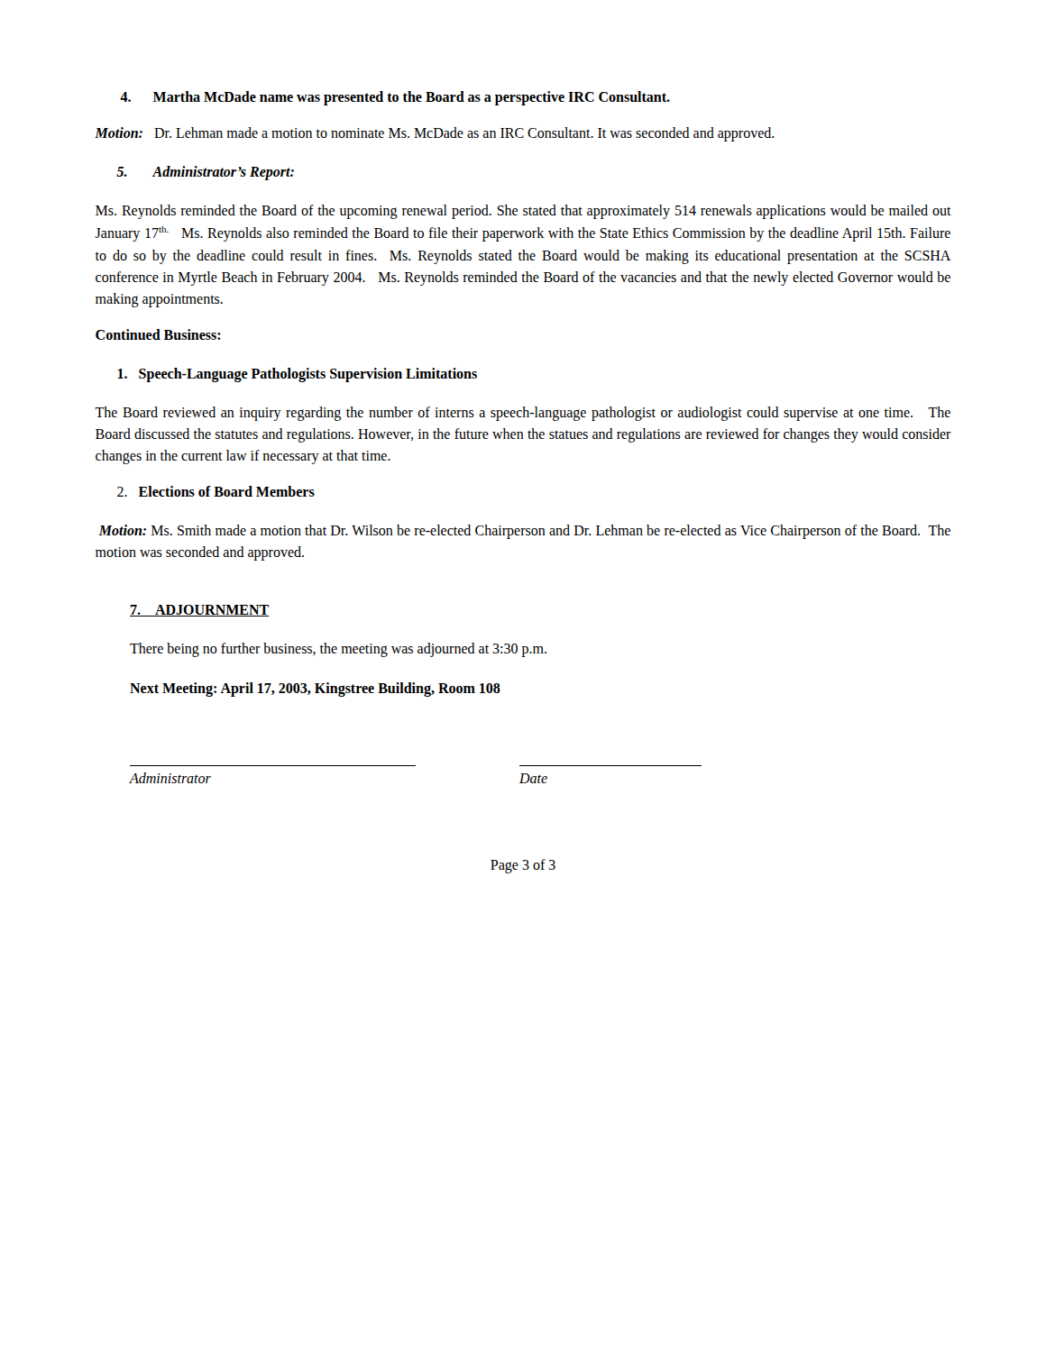4. Martha McDade name was presented to the Board as a perspective IRC Consultant.
Motion: Dr. Lehman made a motion to nominate Ms. McDade as an IRC Consultant. It was seconded and approved.
5. Administrator’s Report:
Ms. Reynolds reminded the Board of the upcoming renewal period. She stated that approximately 514 renewals applications would be mailed out January 17th. Ms. Reynolds also reminded the Board to file their paperwork with the State Ethics Commission by the deadline April 15th. Failure to do so by the deadline could result in fines. Ms. Reynolds stated the Board would be making its educational presentation at the SCSHA conference in Myrtle Beach in February 2004. Ms. Reynolds reminded the Board of the vacancies and that the newly elected Governor would be making appointments.
Continued Business:
1. Speech-Language Pathologists Supervision Limitations
The Board reviewed an inquiry regarding the number of interns a speech-language pathologist or audiologist could supervise at one time. The Board discussed the statutes and regulations. However, in the future when the statues and regulations are reviewed for changes they would consider changes in the current law if necessary at that time.
2. Elections of Board Members
Motion: Ms. Smith made a motion that Dr. Wilson be re-elected Chairperson and Dr. Lehman be re-elected as Vice Chairperson of the Board. The motion was seconded and approved.
7. ADJOURNMENT
There being no further business, the meeting was adjourned at 3:30 p.m.
Next Meeting: April 17, 2003, Kingstree Building, Room 108
Administrator
Date
Page 3 of 3